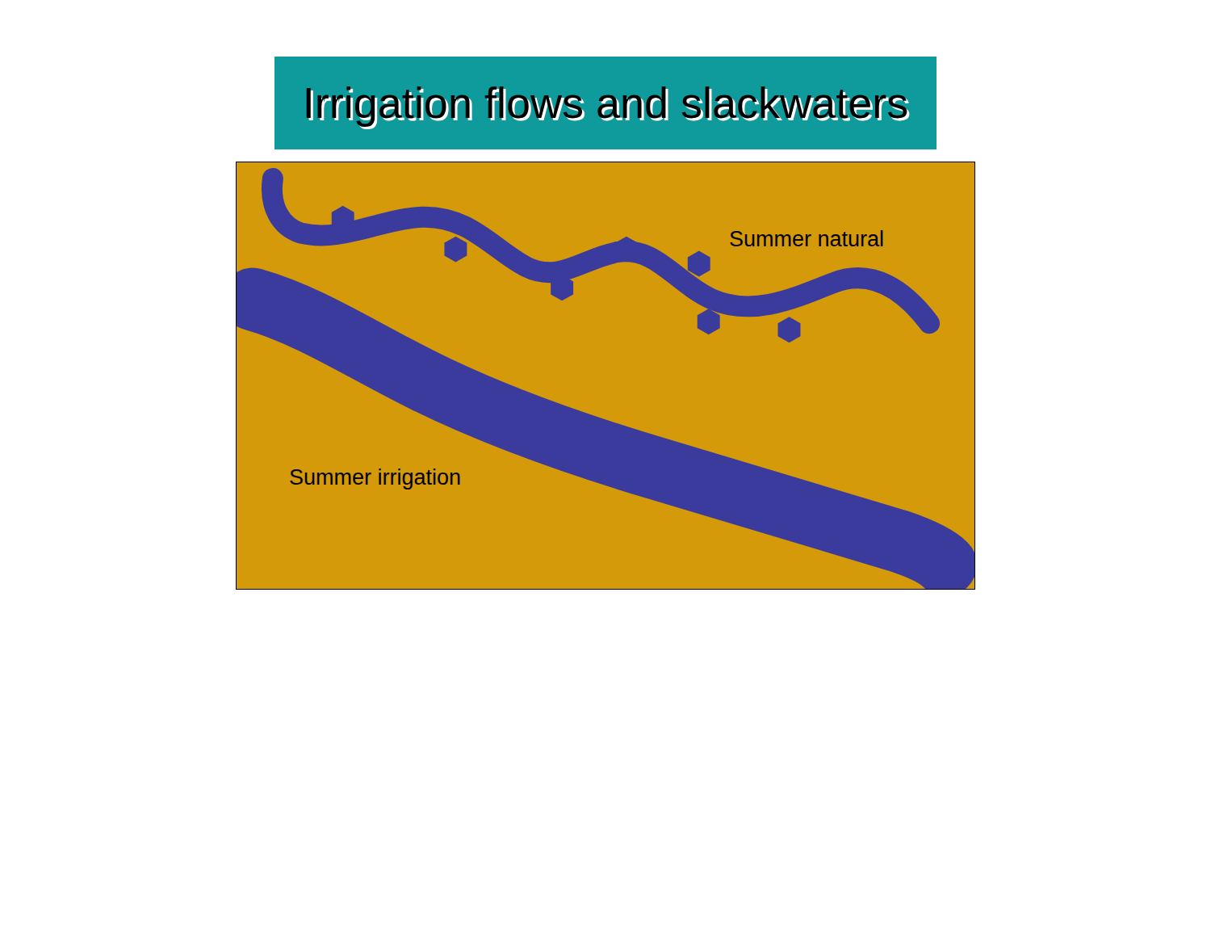Irrigation flows and slackwaters
Summer natural Summer irrigation